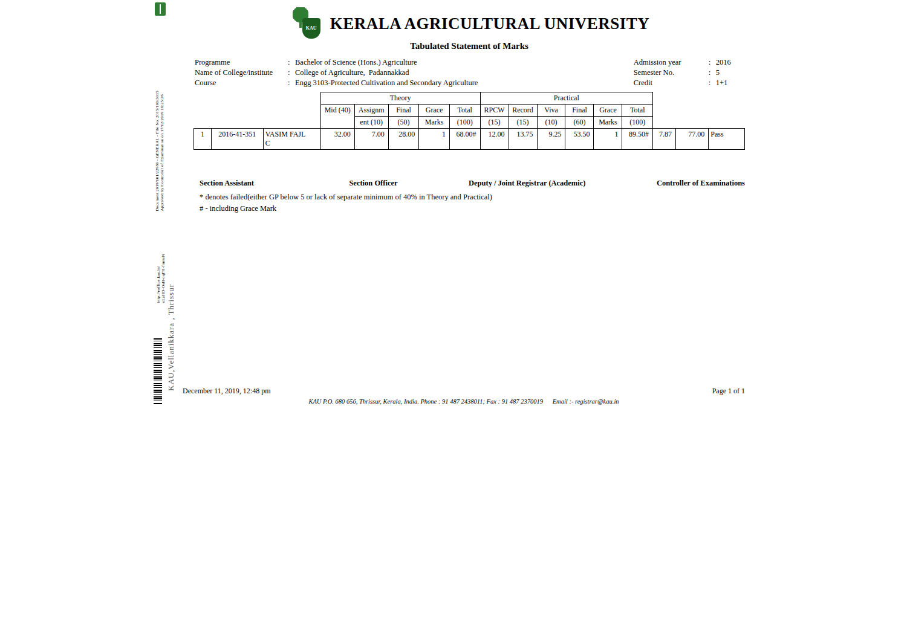Document 2019/101/22980 - GENERAL - File No. 2015/101/3015
Approved by Controller of Examination on 17/12/2019 16:25:26
http://eoffice.kau.in/
uLaHD-OsH-oqFH-fmmrN
KAU,Vellanikkara , Thrissur
KAU
KERALA AGRICULTURAL UNIVERSITY
Tabulated Statement of Marks
| Programme | : | Bachelor of Science (Hons.) Agriculture | Admission year | : | 2016 |
| Name of College/institute | : | College of Agriculture, Padannakkad | Semester No. | : | 5 |
| Course | : | Engg 3103-Protected Cultivation and Secondary Agriculture | Credit | : | 1+1 |
| | | | Theory | Practical | | | |
| --- | --- | --- | --- | --- | --- | --- | --- |
| Mid (40) | Assignm | Final | Grace | Total | RPCW | Record | Viva | Final | Grace | Total |
| ent (10) | (50) | Marks | (100) | (15) | (15) | (10) | (60) | Marks | (100) |
| 1 | 2016-41-351 | VASIM FAJL C | 32.00 | 7.00 | 28.00 | 1 | 68.00# | 12.00 | 13.75 | 9.25 | 53.50 | 1 | 89.50# | 7.87 | 77.00 | Pass |
Section Assistant
Section Officer
Deputy / Joint Registrar (Academic)
Controller of Examinations
* denotes failed(either GP below 5 or lack of separate minimum of 40% in Theory and Practical)
# - including Grace Mark
December 11, 2019, 12:48 pm
Page 1 of 1
KAU P.O. 680 656, Thrissur, Kerala, India. Phone : 91 487 2438011; Fax : 91 487 2370019 Email :- registrar@kau.in